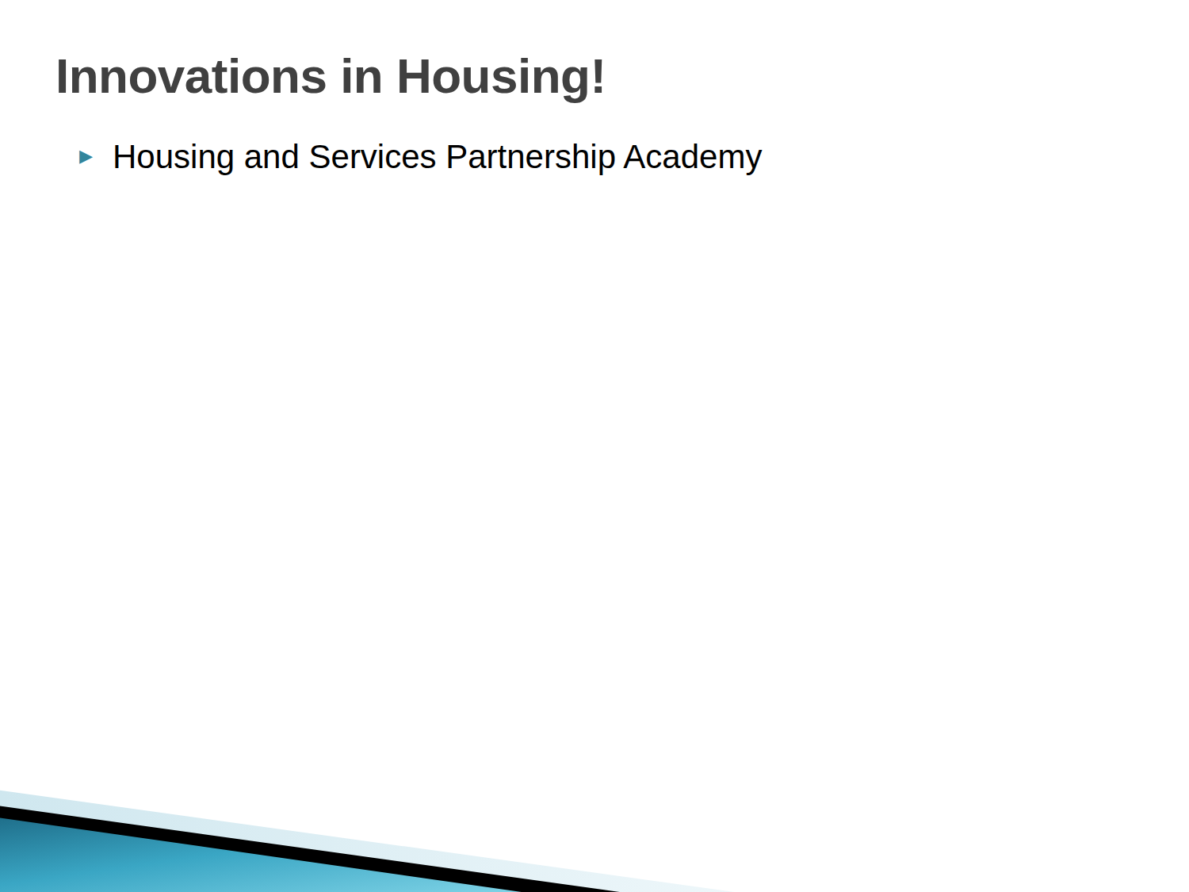Innovations in Housing!
Housing and Services Partnership Academy